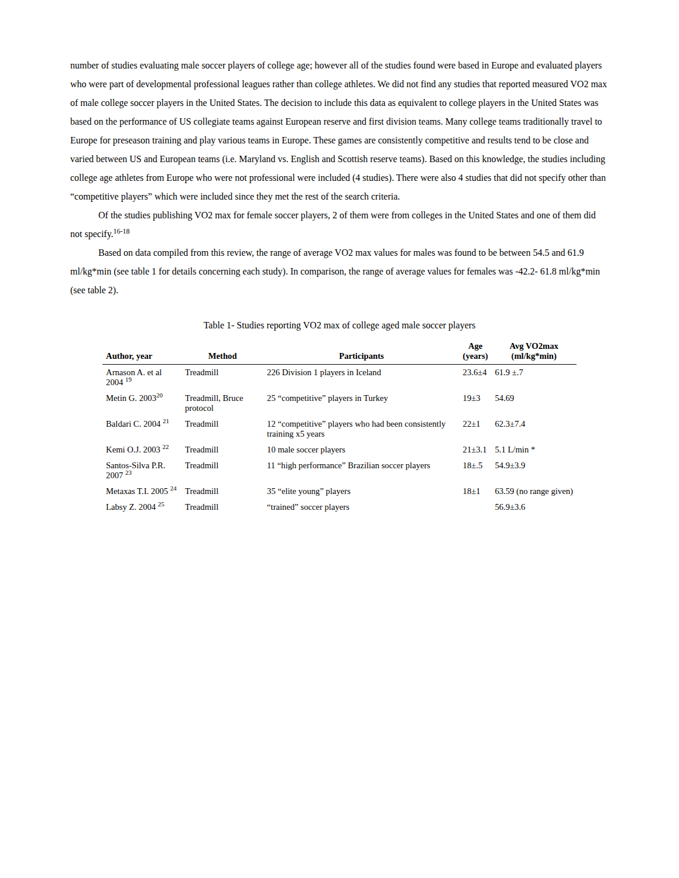number of studies evaluating male soccer players of college age; however all of the studies found were based in Europe and evaluated players who were part of developmental professional leagues rather than college athletes. We did not find any studies that reported measured VO2 max of male college soccer players in the United States. The decision to include this data as equivalent to college players in the United States was based on the performance of US collegiate teams against European reserve and first division teams. Many college teams traditionally travel to Europe for preseason training and play various teams in Europe. These games are consistently competitive and results tend to be close and varied between US and European teams (i.e. Maryland vs. English and Scottish reserve teams). Based on this knowledge, the studies including college age athletes from Europe who were not professional were included (4 studies). There were also 4 studies that did not specify other than “competitive players” which were included since they met the rest of the search criteria.
Of the studies publishing VO2 max for female soccer players, 2 of them were from colleges in the United States and one of them did not specify.16-18
Based on data compiled from this review, the range of average VO2 max values for males was found to be between 54.5 and 61.9 ml/kg*min (see table 1 for details concerning each study). In comparison, the range of average values for females was -42.2- 61.8 ml/kg*min (see table 2).
Table 1- Studies reporting VO2 max of college aged male soccer players
| Author, year | Method | Participants | Age (years) | Avg VO2max (ml/kg*min) |
| --- | --- | --- | --- | --- |
| Arnason A. et al 2004 19 | Treadmill | 226 Division 1 players in Iceland | 23.6±4 | 61.9 ±.7 |
| Metin G. 2003 20 | Treadmill, Bruce protocol | 25 “competitive” players in Turkey | 19±3 | 54.69 |
| Baldari C. 2004 21 | Treadmill | 12 “competitive” players who had been consistently training x5 years | 22±1 | 62.3±7.4 |
| Kemi O.J. 2003 22 | Treadmill | 10 male soccer players | 21±3.1 | 5.1 L/min * |
| Santos-Silva P.R. 2007 23 | Treadmill | 11 “high performance” Brazilian soccer players | 18±.5 | 54.9±3.9 |
| Metaxas T.I. 2005 24 | Treadmill | 35 “elite young” players | 18±1 | 63.59 (no range given) |
| Labsy Z. 2004 25 | Treadmill | “trained” soccer players | | 56.9±3.6 |